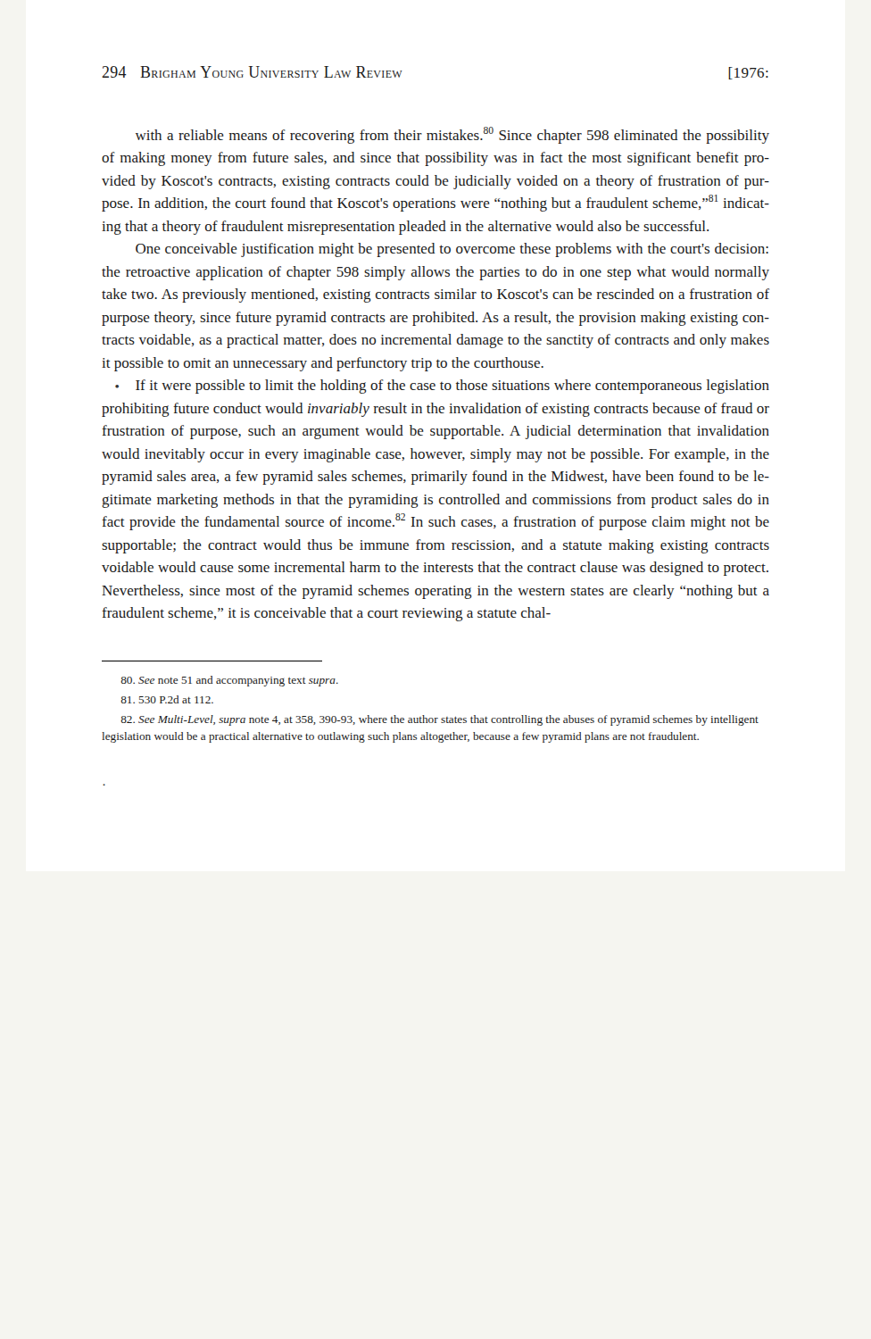294 Brigham Young University Law Review [1976:
with a reliable means of recovering from their mistakes.80 Since chapter 598 eliminated the possibility of making money from future sales, and since that possibility was in fact the most significant benefit provided by Koscot's contracts, existing contracts could be judicially voided on a theory of frustration of purpose. In addition, the court found that Koscot's operations were “nothing but a fraudulent scheme,”81 indicating that a theory of fraudulent misrepresentation pleaded in the alternative would also be successful.
One conceivable justification might be presented to overcome these problems with the court's decision: the retroactive application of chapter 598 simply allows the parties to do in one step what would normally take two. As previously mentioned, existing contracts similar to Koscot's can be rescinded on a frustration of purpose theory, since future pyramid contracts are prohibited. As a result, the provision making existing contracts voidable, as a practical matter, does no incremental damage to the sanctity of contracts and only makes it possible to omit an unnecessary and perfunctory trip to the courthouse.
If it were possible to limit the holding of the case to those situations where contemporaneous legislation prohibiting future conduct would invariably result in the invalidation of existing contracts because of fraud or frustration of purpose, such an argument would be supportable. A judicial determination that invalidation would inevitably occur in every imaginable case, however, simply may not be possible. For example, in the pyramid sales area, a few pyramid sales schemes, primarily found in the Midwest, have been found to be legitimate marketing methods in that the pyramiding is controlled and commissions from product sales do in fact provide the fundamental source of income.82 In such cases, a frustration of purpose claim might not be supportable; the contract would thus be immune from rescission, and a statute making existing contracts voidable would cause some incremental harm to the interests that the contract clause was designed to protect. Nevertheless, since most of the pyramid schemes operating in the western states are clearly “nothing but a fraudulent scheme,” it is conceivable that a court reviewing a statute chal-
80. See note 51 and accompanying text supra.
81. 530 P.2d at 112.
82. See Multi-Level, supra note 4, at 358, 390-93, where the author states that controlling the abuses of pyramid schemes by intelligent legislation would be a practical alternative to outlawing such plans altogether, because a few pyramid plans are not fraudulent.
·